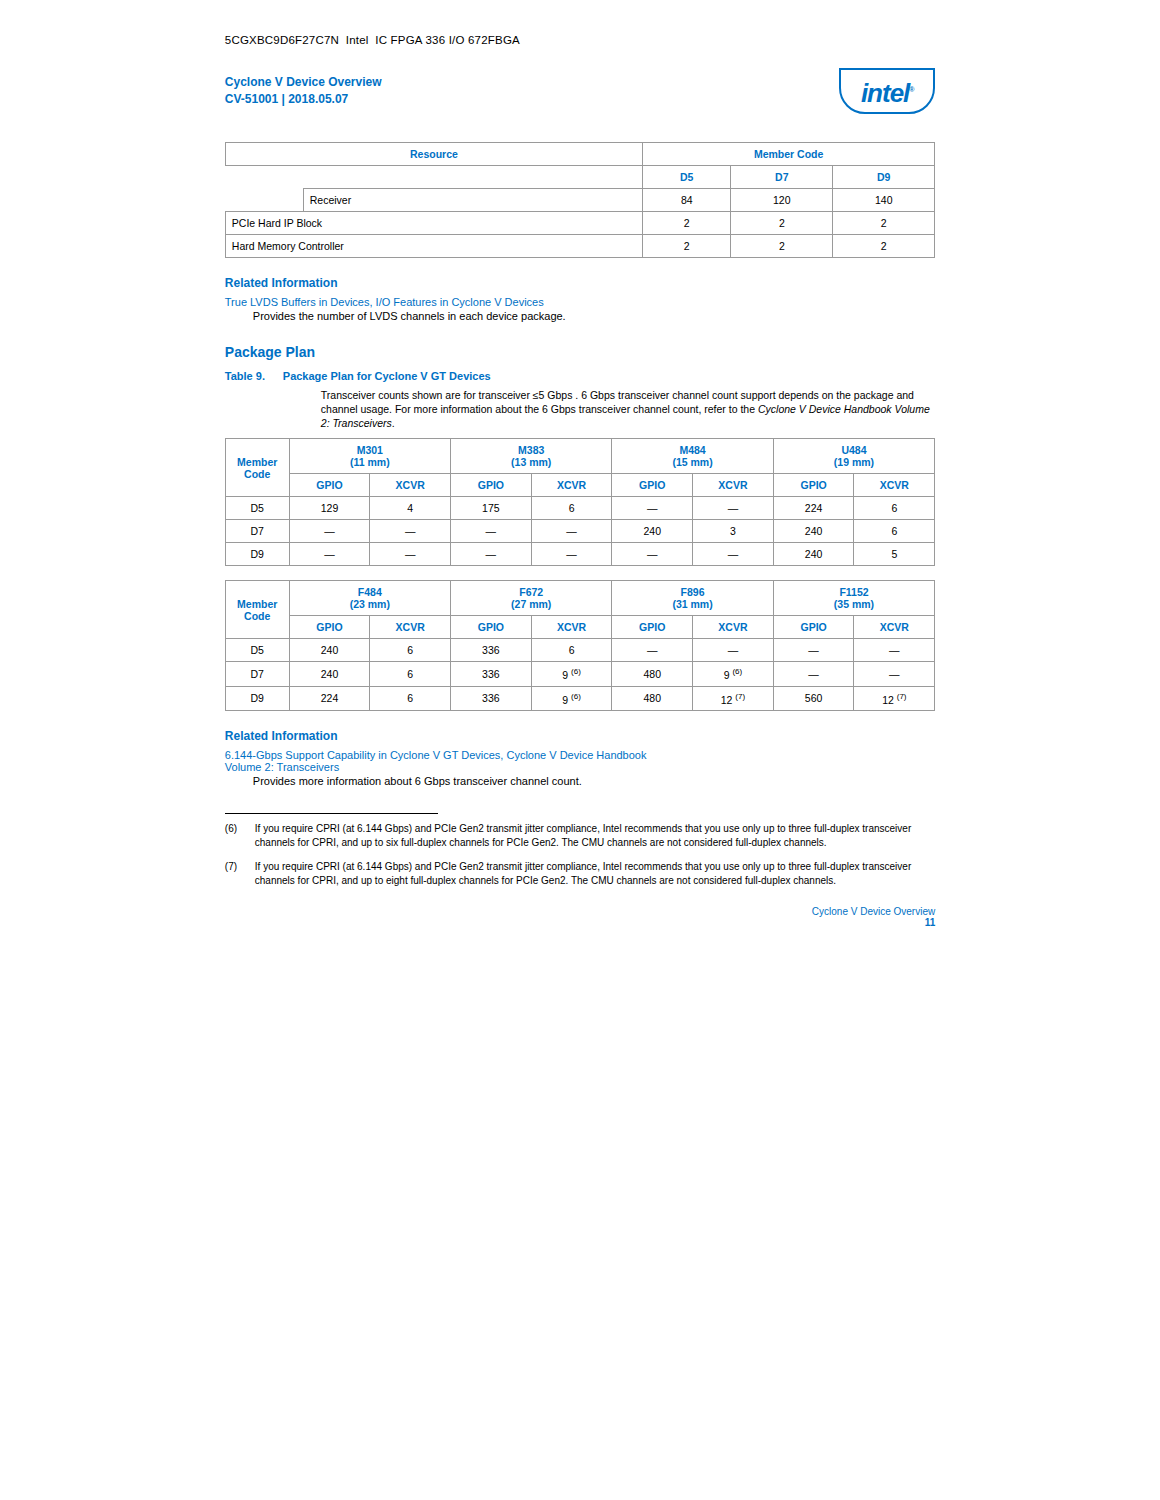5CGXBC9D6F27C7N Intel IC FPGA 336 I/O 672FBGA
Cyclone V Device Overview
CV-51001 | 2018.05.07
intel®
| Resource | Member Code |
| --- | --- |
| | | D5 | D7 | D9 |
| | Receiver | 84 | 120 | 140 |
| PCIe Hard IP Block | 2 | 2 | 2 |
| Hard Memory Controller | 2 | 2 | 2 |
Related Information
True LVDS Buffers in Devices, I/O Features in Cyclone V Devices
Provides the number of LVDS channels in each device package.
Package Plan
Table 9. Package Plan for Cyclone V GT Devices
Transceiver counts shown are for transceiver ≤5 Gbps . 6 Gbps transceiver channel count support depends on the package and channel usage. For more information about the 6 Gbps transceiver channel count, refer to the Cyclone V Device Handbook Volume 2: Transceivers.
| Member Code | M301 (11 mm) | M383 (13 mm) | M484 (15 mm) | U484 (19 mm) |
| --- | --- | --- | --- | --- |
| GPIO | XCVR | GPIO | XCVR | GPIO | XCVR | GPIO | XCVR |
| D5 | 129 | 4 | 175 | 6 | — | — | 224 | 6 |
| D7 | — | — | — | — | 240 | 3 | 240 | 6 |
| D9 | — | — | — | — | — | — | 240 | 5 |
| Member Code | F484 (23 mm) | F672 (27 mm) | F896 (31 mm) | F1152 (35 mm) |
| --- | --- | --- | --- | --- |
| GPIO | XCVR | GPIO | XCVR | GPIO | XCVR | GPIO | XCVR |
| D5 | 240 | 6 | 336 | 6 | — | — | — | — |
| D7 | 240 | 6 | 336 | 9 (6) | 480 | 9 (6) | — | — |
| D9 | 224 | 6 | 336 | 9 (6) | 480 | 12 (7) | 560 | 12 (7) |
Related Information
6.144-Gbps Support Capability in Cyclone V GT Devices, Cyclone V Device Handbook
Volume 2: Transceivers
Provides more information about 6 Gbps transceiver channel count.
(6) If you require CPRI (at 6.144 Gbps) and PCIe Gen2 transmit jitter compliance, Intel recommends that you use only up to three full-duplex transceiver channels for CPRI, and up to six full-duplex channels for PCIe Gen2. The CMU channels are not considered full-duplex channels.
(7) If you require CPRI (at 6.144 Gbps) and PCIe Gen2 transmit jitter compliance, Intel recommends that you use only up to three full-duplex transceiver channels for CPRI, and up to eight full-duplex channels for PCIe Gen2. The CMU channels are not considered full-duplex channels.
Cyclone V Device Overview
11